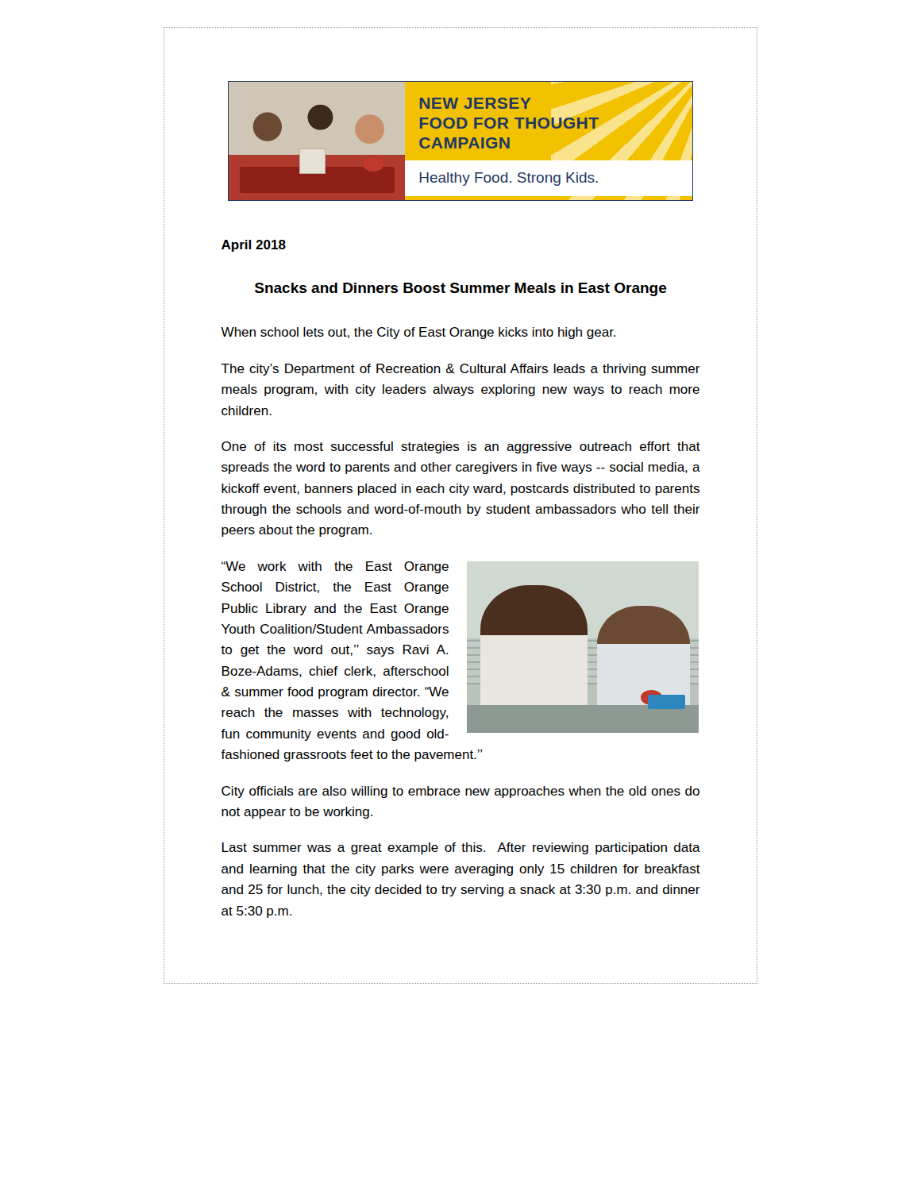New Jersey
Food for Thought
Campaign
Healthy Food. Strong Kids.
April 2018
Snacks and Dinners Boost Summer Meals in East Orange
When school lets out, the City of East Orange kicks into high gear.
The city’s Department of Recreation & Cultural Affairs leads a thriving summer meals program, with city leaders always exploring new ways to reach more children.
One of its most successful strategies is an aggressive outreach effort that spreads the word to parents and other caregivers in five ways -- social media, a kickoff event, banners placed in each city ward, postcards distributed to parents through the schools and word-of-mouth by student ambassadors who tell their peers about the program.
“We work with the East Orange School District, the East Orange Public Library and the East Orange Youth Coalition/Student Ambassadors to get the word out,’’ says Ravi A. Boze-Adams, chief clerk, afterschool & summer food program director. “We reach the masses with technology, fun community events and good old-fashioned grassroots feet to the pavement.’’
City officials are also willing to embrace new approaches when the old ones do not appear to be working.
Last summer was a great example of this. After reviewing participation data and learning that the city parks were averaging only 15 children for breakfast and 25 for lunch, the city decided to try serving a snack at 3:30 p.m. and dinner at 5:30 p.m.